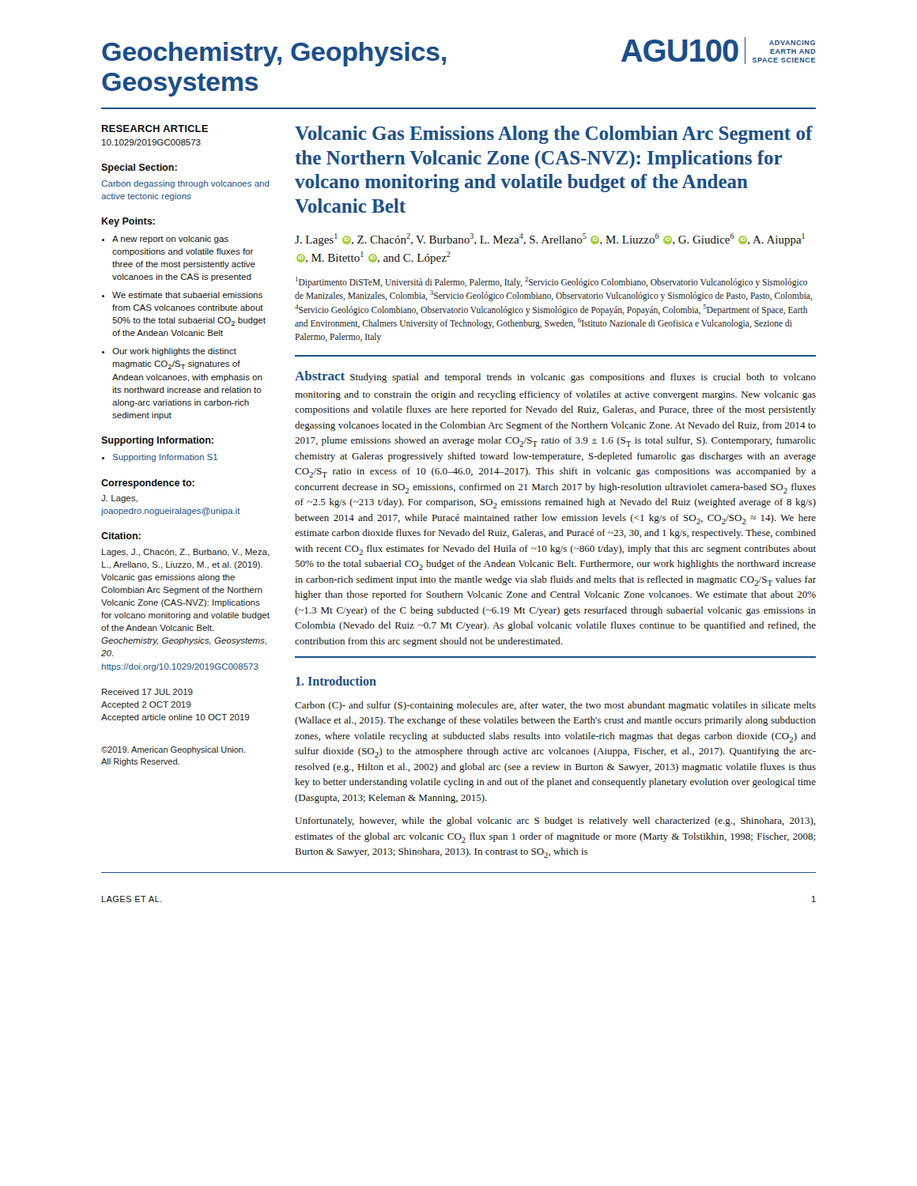Geochemistry, Geophysics,
Geosystems
AGU100 Advancing
Earth and
Space Science
RESEARCH ARTICLE
10.1029/2019GC008573
Special Section:
Carbon degassing through volcanoes and active tectonic regions
Key Points:
A new report on volcanic gas compositions and volatile fluxes for three of the most persistently active volcanoes in the CAS is presented
We estimate that subaerial emissions from CAS volcanoes contribute about 50% to the total subaerial CO2 budget of the Andean Volcanic Belt
Our work highlights the distinct magmatic CO2/ST signatures of Andean volcanoes, with emphasis on its northward increase and relation to along-arc variations in carbon-rich sediment input
Supporting Information:
Supporting Information S1
Correspondence to:
J. Lages,
joaopedro.nogueiralages@unipa.it
Citation:
Lages, J., Chacón, Z., Burbano, V., Meza, L., Arellano, S., Liuzzo, M., et al. (2019). Volcanic gas emissions along the Colombian Arc Segment of the Northern Volcanic Zone (CAS-NVZ): Implications for volcano monitoring and volatile budget of the Andean Volcanic Belt. Geochemistry, Geophysics, Geosystems, 20. https://doi.org/10.1029/2019GC008573
Received 17 JUL 2019
Accepted 2 OCT 2019
Accepted article online 10 OCT 2019
©2019. American Geophysical Union.
All Rights Reserved.
Volcanic Gas Emissions Along the Colombian Arc Segment of the Northern Volcanic Zone (CAS-NVZ): Implications for volcano monitoring and volatile budget of the Andean Volcanic Belt
J. Lages1 , Z. Chacón2, V. Burbano3, L. Meza4, S. Arellano5 , M. Liuzzo6 , G. Giudice6 , A. Aiuppa1 , M. Bitetto1 , and C. López2
1Dipartimento DiSTeM, Università di Palermo, Palermo, Italy, 2Servicio Geológico Colombiano, Observatorio Vulcanológico y Sismológico de Manizales, Manizales, Colombia, 3Servicio Geológico Colombiano, Observatorio Vulcanológico y Sismológico de Pasto, Pasto, Colombia, 4Servicio Geológico Colombiano, Observatorio Vulcanológico y Sismológico de Popayán, Popayán, Colombia, 5Department of Space, Earth and Environment, Chalmers University of Technology, Gothenburg, Sweden, 6Istituto Nazionale di Geofisica e Vulcanologia, Sezione di Palermo, Palermo, Italy
Abstract Studying spatial and temporal trends in volcanic gas compositions and fluxes is crucial both to volcano monitoring and to constrain the origin and recycling efficiency of volatiles at active convergent margins. New volcanic gas compositions and volatile fluxes are here reported for Nevado del Ruiz, Galeras, and Purace, three of the most persistently degassing volcanoes located in the Colombian Arc Segment of the Northern Volcanic Zone. At Nevado del Ruiz, from 2014 to 2017, plume emissions showed an average molar CO2/ST ratio of 3.9 ± 1.6 (ST is total sulfur, S). Contemporary, fumarolic chemistry at Galeras progressively shifted toward low-temperature, S-depleted fumarolic gas discharges with an average CO2/ST ratio in excess of 10 (6.0–46.0, 2014–2017). This shift in volcanic gas compositions was accompanied by a concurrent decrease in SO2 emissions, confirmed on 21 March 2017 by high-resolution ultraviolet camera-based SO2 fluxes of ~2.5 kg/s (~213 t/day). For comparison, SO2 emissions remained high at Nevado del Ruiz (weighted average of 8 kg/s) between 2014 and 2017, while Puracé maintained rather low emission levels (<1 kg/s of SO2, CO2/SO2 ≈ 14). We here estimate carbon dioxide fluxes for Nevado del Ruiz, Galeras, and Puracé of ~23, 30, and 1 kg/s, respectively. These, combined with recent CO2 flux estimates for Nevado del Huila of ~10 kg/s (~860 t/day), imply that this arc segment contributes about 50% to the total subaerial CO2 budget of the Andean Volcanic Belt. Furthermore, our work highlights the northward increase in carbon-rich sediment input into the mantle wedge via slab fluids and melts that is reflected in magmatic CO2/ST values far higher than those reported for Southern Volcanic Zone and Central Volcanic Zone volcanoes. We estimate that about 20% (~1.3 Mt C/year) of the C being subducted (~6.19 Mt C/year) gets resurfaced through subaerial volcanic gas emissions in Colombia (Nevado del Ruiz ~0.7 Mt C/year). As global volcanic volatile fluxes continue to be quantified and refined, the contribution from this arc segment should not be underestimated.
1. Introduction
Carbon (C)- and sulfur (S)-containing molecules are, after water, the two most abundant magmatic volatiles in silicate melts (Wallace et al., 2015). The exchange of these volatiles between the Earth's crust and mantle occurs primarily along subduction zones, where volatile recycling at subducted slabs results into volatile-rich magmas that degas carbon dioxide (CO2) and sulfur dioxide (SO2) to the atmosphere through active arc volcanoes (Aiuppa, Fischer, et al., 2017). Quantifying the arc-resolved (e.g., Hilton et al., 2002) and global arc (see a review in Burton & Sawyer, 2013) magmatic volatile fluxes is thus key to better understanding volatile cycling in and out of the planet and consequently planetary evolution over geological time (Dasgupta, 2013; Keleman & Manning, 2015).
Unfortunately, however, while the global volcanic arc S budget is relatively well characterized (e.g., Shinohara, 2013), estimates of the global arc volcanic CO2 flux span 1 order of magnitude or more (Marty & Tolstikhin, 1998; Fischer, 2008; Burton & Sawyer, 2013; Shinohara, 2013). In contrast to SO2, which is
LAGES ET AL.
1